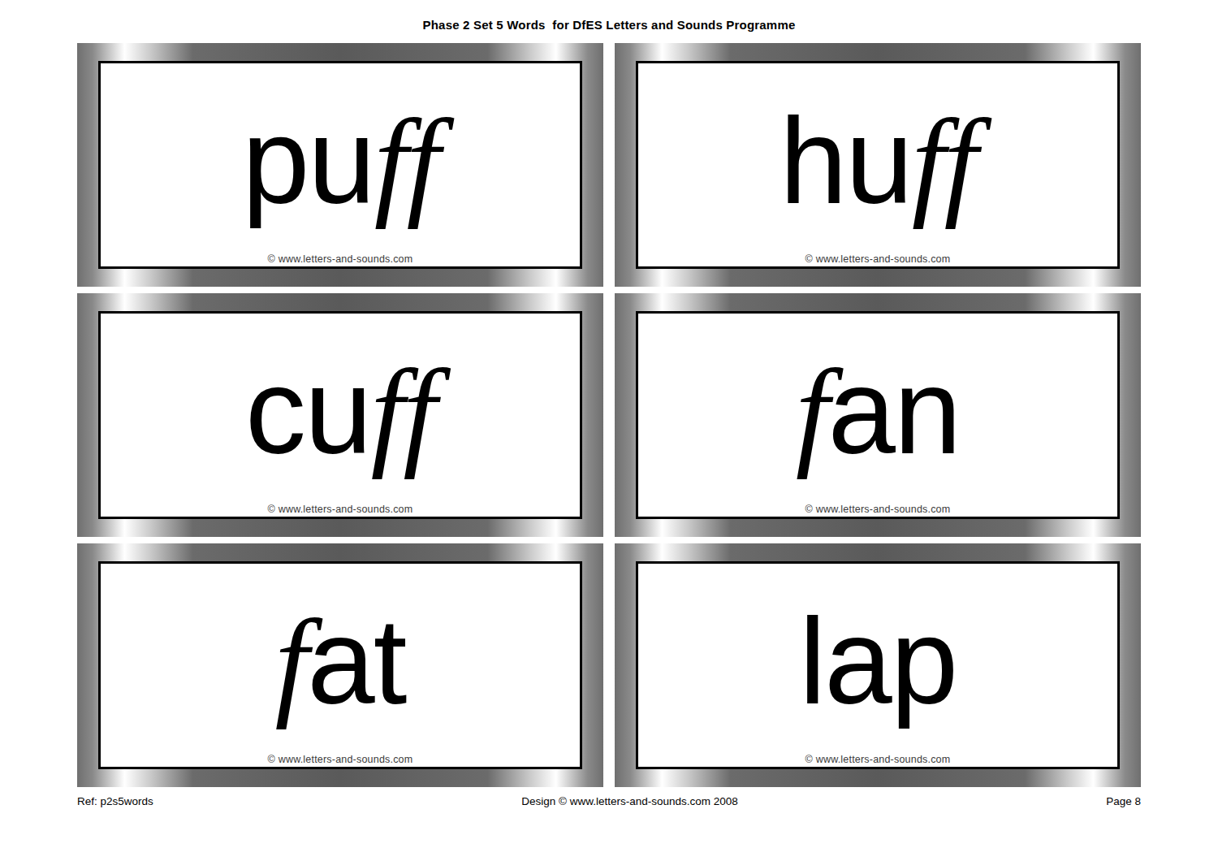Phase 2 Set 5 Words for DfES Letters and Sounds Programme
puff
© www.letters-and-sounds.com
huff
© www.letters-and-sounds.com
cuff
© www.letters-and-sounds.com
fan
© www.letters-and-sounds.com
fat
© www.letters-and-sounds.com
lap
© www.letters-and-sounds.com
Ref: p2s5words
Design © www.letters-and-sounds.com 2008
Page 8